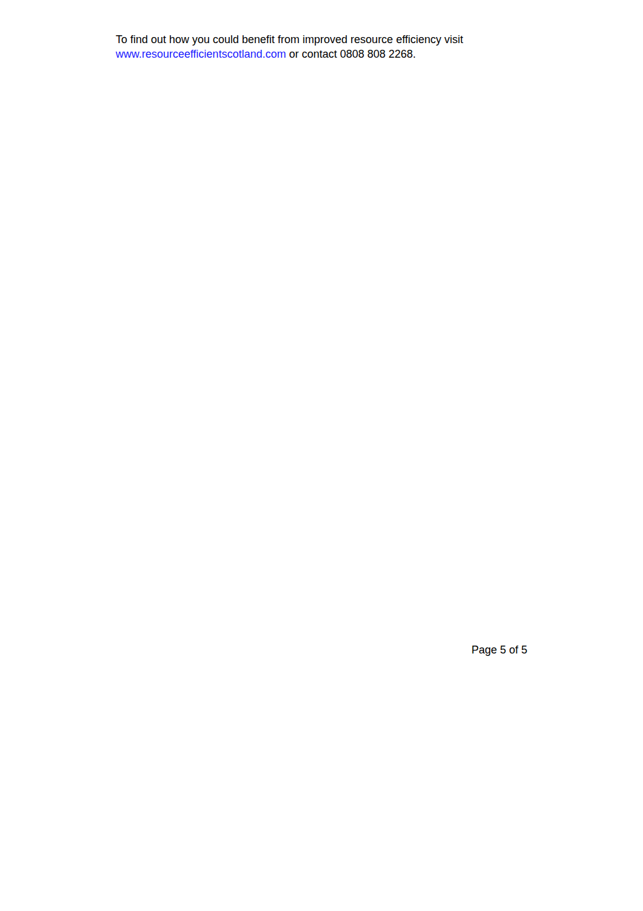To find out how you could benefit from improved resource efficiency visit www.resourceefficientscotland.com or contact 0808 808 2268.
Page 5 of 5